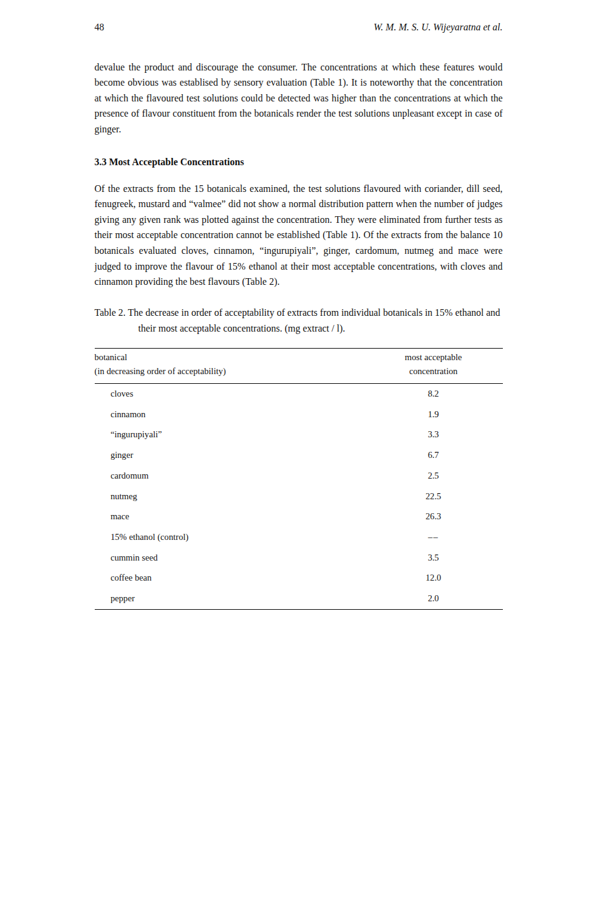48 W. M. M. S. U. Wijeyaratna et al.
devalue the product and discourage the consumer. The concentrations at which these features would become obvious was establised by sensory evaluation (Table 1). It is noteworthy that the concentration at which the flavoured test solutions could be detected was higher than the concentrations at which the presence of flavour constituent from the botanicals render the test solutions unpleasant except in case of ginger.
3.3 Most Acceptable Concentrations
Of the extracts from the 15 botanicals examined, the test solutions flavoured with coriander, dill seed, fenugreek, mustard and “valmee” did not show a normal distribution pattern when the number of judges giving any given rank was plotted against the concentration. They were eliminated from further tests as their most acceptable concentration cannot be established (Table 1). Of the extracts from the balance 10 botanicals evaluated cloves, cinnamon, “ingurupiyali”, ginger, cardomum, nutmeg and mace were judged to improve the flavour of 15% ethanol at their most acceptable concentrations, with cloves and cinnamon providing the best flavours (Table 2).
Table 2. The decrease in order of acceptability of extracts from individual botanicals in 15% ethanol and their most acceptable concentrations. (mg extract / l).
| botanical (in decreasing order of acceptability) | most acceptable concentration |
| --- | --- |
| cloves | 8.2 |
| cinnamon | 1.9 |
| “ingurupiyali” | 3.3 |
| ginger | 6.7 |
| cardomum | 2.5 |
| nutmeg | 22.5 |
| mace | 26.3 |
| 15% ethanol (control) | –– |
| cummin seed | 3.5 |
| coffee bean | 12.0 |
| pepper | 2.0 |